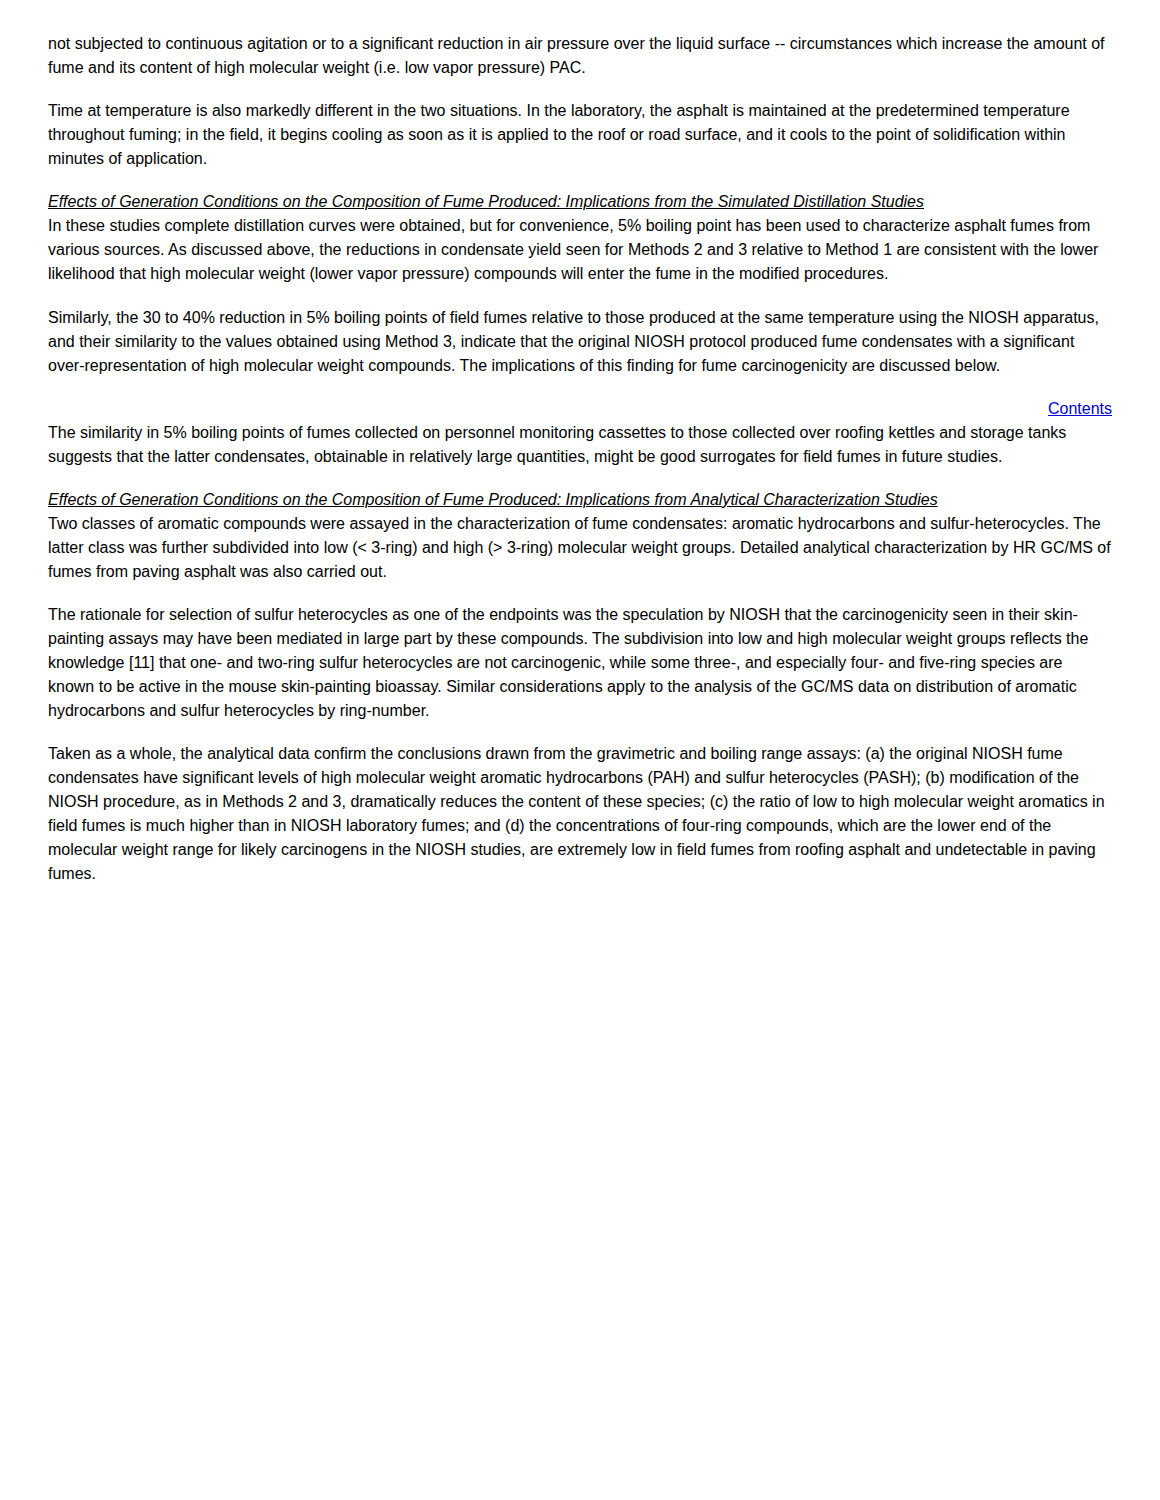not subjected to continuous agitation or to a significant reduction in air pressure over the liquid surface -- circumstances which increase the amount of fume and its content of high molecular weight (i.e. low vapor pressure) PAC.
Time at temperature is also markedly different in the two situations. In the laboratory, the asphalt is maintained at the predetermined temperature throughout fuming; in the field, it begins cooling as soon as it is applied to the roof or road surface, and it cools to the point of solidification within minutes of application.
Effects of Generation Conditions on the Composition of Fume Produced: Implications from the Simulated Distillation Studies
In these studies complete distillation curves were obtained, but for convenience, 5% boiling point has been used to characterize asphalt fumes from various sources. As discussed above, the reductions in condensate yield seen for Methods 2 and 3 relative to Method 1 are consistent with the lower likelihood that high molecular weight (lower vapor pressure) compounds will enter the fume in the modified procedures.
Similarly, the 30 to 40% reduction in 5% boiling points of field fumes relative to those produced at the same temperature using the NIOSH apparatus, and their similarity to the values obtained using Method 3, indicate that the original NIOSH protocol produced fume condensates with a significant over-representation of high molecular weight compounds. The implications of this finding for fume carcinogenicity are discussed below.
Contents
The similarity in 5% boiling points of fumes collected on personnel monitoring cassettes to those collected over roofing kettles and storage tanks suggests that the latter condensates, obtainable in relatively large quantities, might be good surrogates for field fumes in future studies.
Effects of Generation Conditions on the Composition of Fume Produced: Implications from Analytical Characterization Studies
Two classes of aromatic compounds were assayed in the characterization of fume condensates: aromatic hydrocarbons and sulfur-heterocycles. The latter class was further subdivided into low (< 3-ring) and high (> 3-ring) molecular weight groups. Detailed analytical characterization by HR GC/MS of fumes from paving asphalt was also carried out.
The rationale for selection of sulfur heterocycles as one of the endpoints was the speculation by NIOSH that the carcinogenicity seen in their skin-painting assays may have been mediated in large part by these compounds. The subdivision into low and high molecular weight groups reflects the knowledge [11] that one- and two-ring sulfur heterocycles are not carcinogenic, while some three-, and especially four- and five-ring species are known to be active in the mouse skin-painting bioassay. Similar considerations apply to the analysis of the GC/MS data on distribution of aromatic hydrocarbons and sulfur heterocycles by ring-number.
Taken as a whole, the analytical data confirm the conclusions drawn from the gravimetric and boiling range assays: (a) the original NIOSH fume condensates have significant levels of high molecular weight aromatic hydrocarbons (PAH) and sulfur heterocycles (PASH); (b) modification of the NIOSH procedure, as in Methods 2 and 3, dramatically reduces the content of these species; (c) the ratio of low to high molecular weight aromatics in field fumes is much higher than in NIOSH laboratory fumes; and (d) the concentrations of four-ring compounds, which are the lower end of the molecular weight range for likely carcinogens in the NIOSH studies, are extremely low in field fumes from roofing asphalt and undetectable in paving fumes.